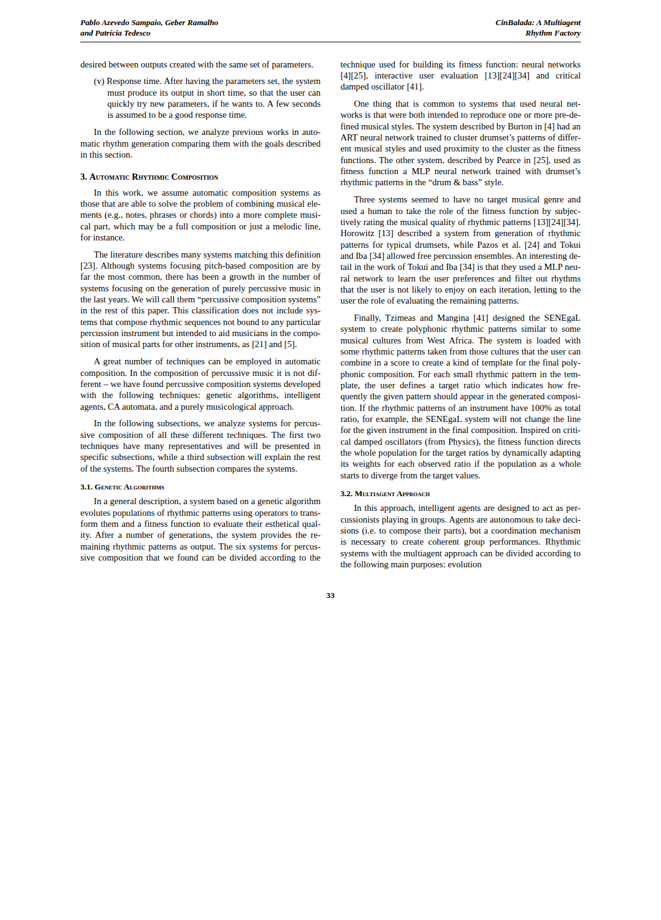Pablo Azevedo Sampaio, Geber Ramalho
and Patrícia Tedesco
CinBalada: A Multiagent
Rhythm Factory
desired between outputs created with the same set of parameters.
(v) Response time. After having the parameters set, the system must produce its output in short time, so that the user can quickly try new parameters, if he wants to. A few seconds is assumed to be a good response time.
In the following section, we analyze previous works in automatic rhythm generation comparing them with the goals described in this section.
3. Automatic Rhythmic Composition
In this work, we assume automatic composition systems as those that are able to solve the problem of combining musical elements (e.g., notes, phrases or chords) into a more complete musical part, which may be a full composition or just a melodic line, for instance.
The literature describes many systems matching this definition [23]. Although systems focusing pitch-based composition are by far the most common, there has been a growth in the number of systems focusing on the generation of purely percussive music in the last years. We will call them “percussive composition systems” in the rest of this paper. This classification does not include systems that compose rhythmic sequences not bound to any particular percussion instrument but intended to aid musicians in the composition of musical parts for other instruments, as [21] and [5].
A great number of techniques can be employed in automatic composition. In the composition of percussive music it is not different – we have found percussive composition systems developed with the following techniques: genetic algorithms, intelligent agents, CA automata, and a purely musicological approach.
In the following subsections, we analyze systems for percussive composition of all these different techniques. The first two techniques have many representatives and will be presented in specific subsections, while a third subsection will explain the rest of the systems. The fourth subsection compares the systems.
3.1. Genetic Algorithms
In a general description, a system based on a genetic algorithm evolutes populations of rhythmic patterns using operators to transform them and a fitness function to evaluate their esthetical quality. After a number of generations, the system provides the remaining rhythmic patterns as output. The six systems for percussive composition that we found can be divided according to the technique used for building its fitness function: neural networks [4][25], interactive user evaluation [13][24][34] and critical damped oscillator [41].
One thing that is common to systems that used neural networks is that were both intended to reproduce one or more pre-defined musical styles. The system described by Burton in [4] had an ART neural network trained to cluster drumset’s patterns of different musical styles and used proximity to the cluster as the fitness functions. The other system, described by Pearce in [25], used as fitness function a MLP neural network trained with drumset’s rhythmic patterns in the “drum & bass” style.
Three systems seemed to have no target musical genre and used a human to take the role of the fitness function by subjectively rating the musical quality of rhythmic patterns [13][24][34]. Horowitz [13] described a system from generation of rhythmic patterns for typical drumsets, while Pazos et al. [24] and Tokui and Iba [34] allowed free percussion ensembles. An interesting detail in the work of Tokui and Iba [34] is that they used a MLP neural network to learn the user preferences and filter out rhythms that the user is not likely to enjoy on each iteration, letting to the user the role of evaluating the remaining patterns.
Finally, Tzimeas and Mangina [41] designed the SENEgaL system to create polyphonic rhythmic patterns similar to some musical cultures from West Africa. The system is loaded with some rhythmic patterns taken from those cultures that the user can combine in a score to create a kind of template for the final polyphonic composition. For each small rhythmic pattern in the template, the user defines a target ratio which indicates how frequently the given pattern should appear in the generated composition. If the rhythmic patterns of an instrument have 100% as total ratio, for example, the SENEgaL system will not change the line for the given instrument in the final composition. Inspired on critical damped oscillators (from Physics), the fitness function directs the whole population for the target ratios by dynamically adapting its weights for each observed ratio if the population as a whole starts to diverge from the target values.
3.2. Multiagent Approach
In this approach, intelligent agents are designed to act as percussionists playing in groups. Agents are autonomous to take decisions (i.e. to compose their parts), but a coordination mechanism is necessary to create coherent group performances. Rhythmic systems with the multiagent approach can be divided according to the following main purposes: evolution
33